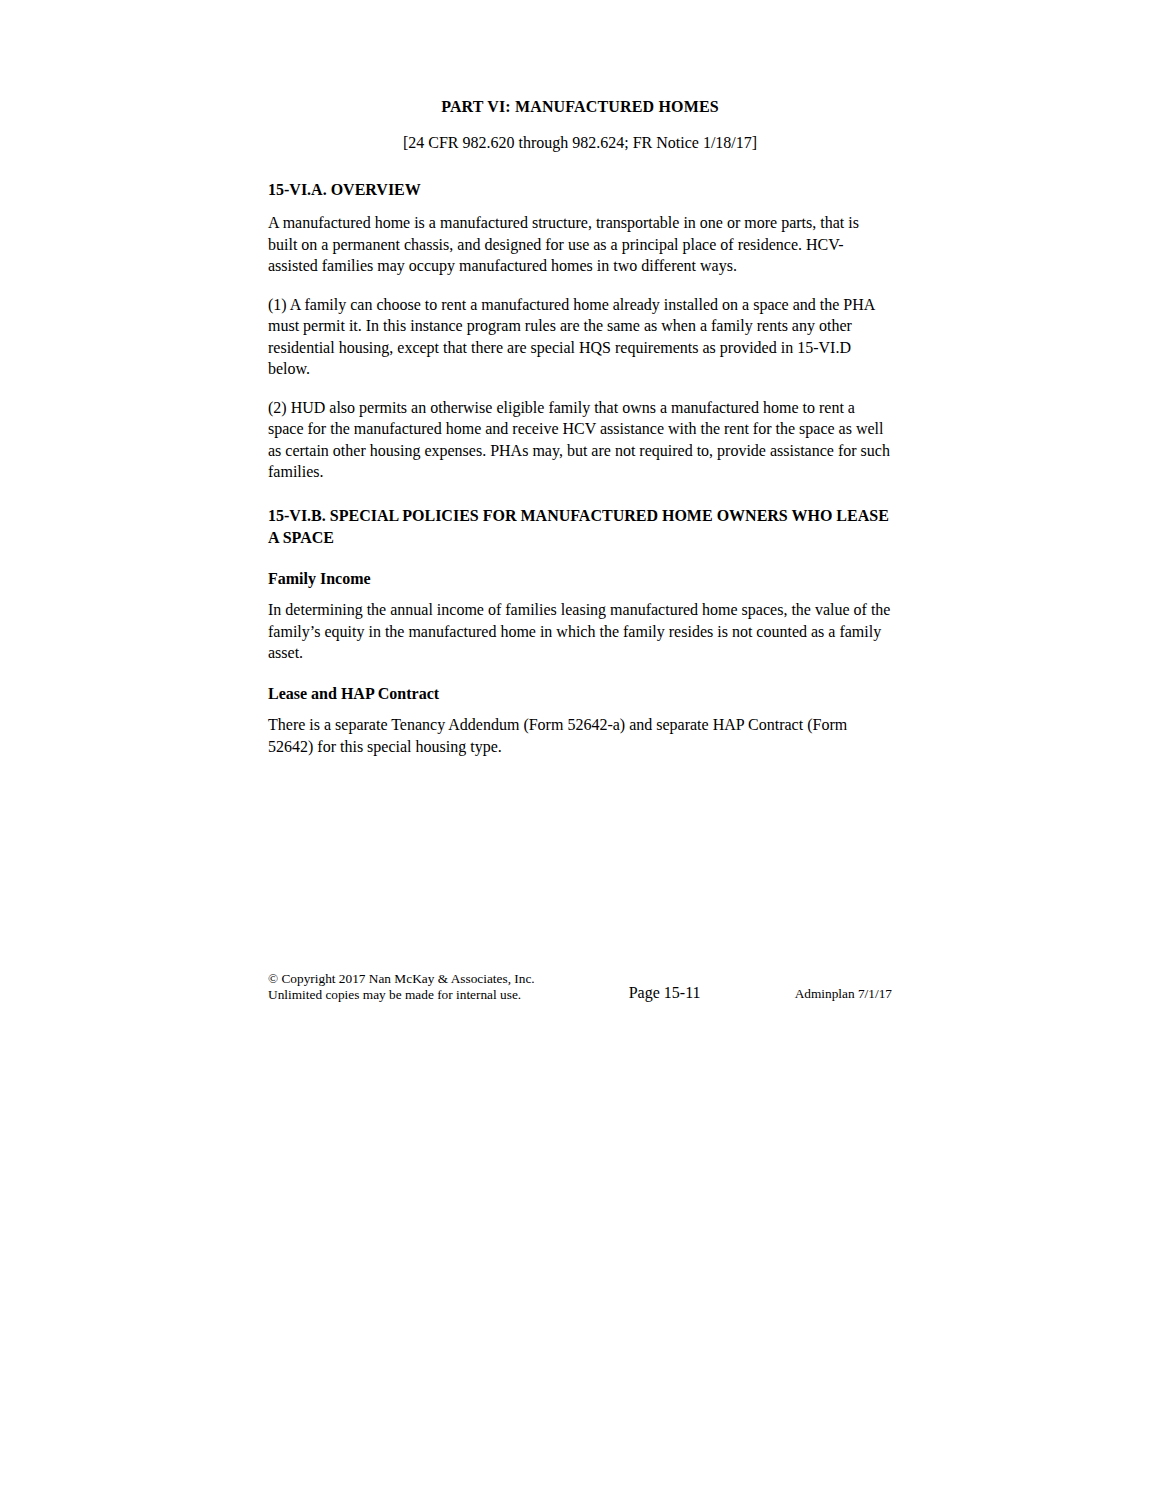PART VI: MANUFACTURED HOMES
[24 CFR 982.620 through 982.624; FR Notice 1/18/17]
15-VI.A. OVERVIEW
A manufactured home is a manufactured structure, transportable in one or more parts, that is built on a permanent chassis, and designed for use as a principal place of residence. HCV-assisted families may occupy manufactured homes in two different ways.
(1) A family can choose to rent a manufactured home already installed on a space and the PHA must permit it. In this instance program rules are the same as when a family rents any other residential housing, except that there are special HQS requirements as provided in 15-VI.D below.
(2) HUD also permits an otherwise eligible family that owns a manufactured home to rent a space for the manufactured home and receive HCV assistance with the rent for the space as well as certain other housing expenses. PHAs may, but are not required to, provide assistance for such families.
15-VI.B. SPECIAL POLICIES FOR MANUFACTURED HOME OWNERS WHO LEASE A SPACE
Family Income
In determining the annual income of families leasing manufactured home spaces, the value of the family’s equity in the manufactured home in which the family resides is not counted as a family asset.
Lease and HAP Contract
There is a separate Tenancy Addendum (Form 52642-a) and separate HAP Contract (Form 52642) for this special housing type.
© Copyright 2017 Nan McKay & Associates, Inc.
Unlimited copies may be made for internal use.
Page 15-11
Adminplan 7/1/17